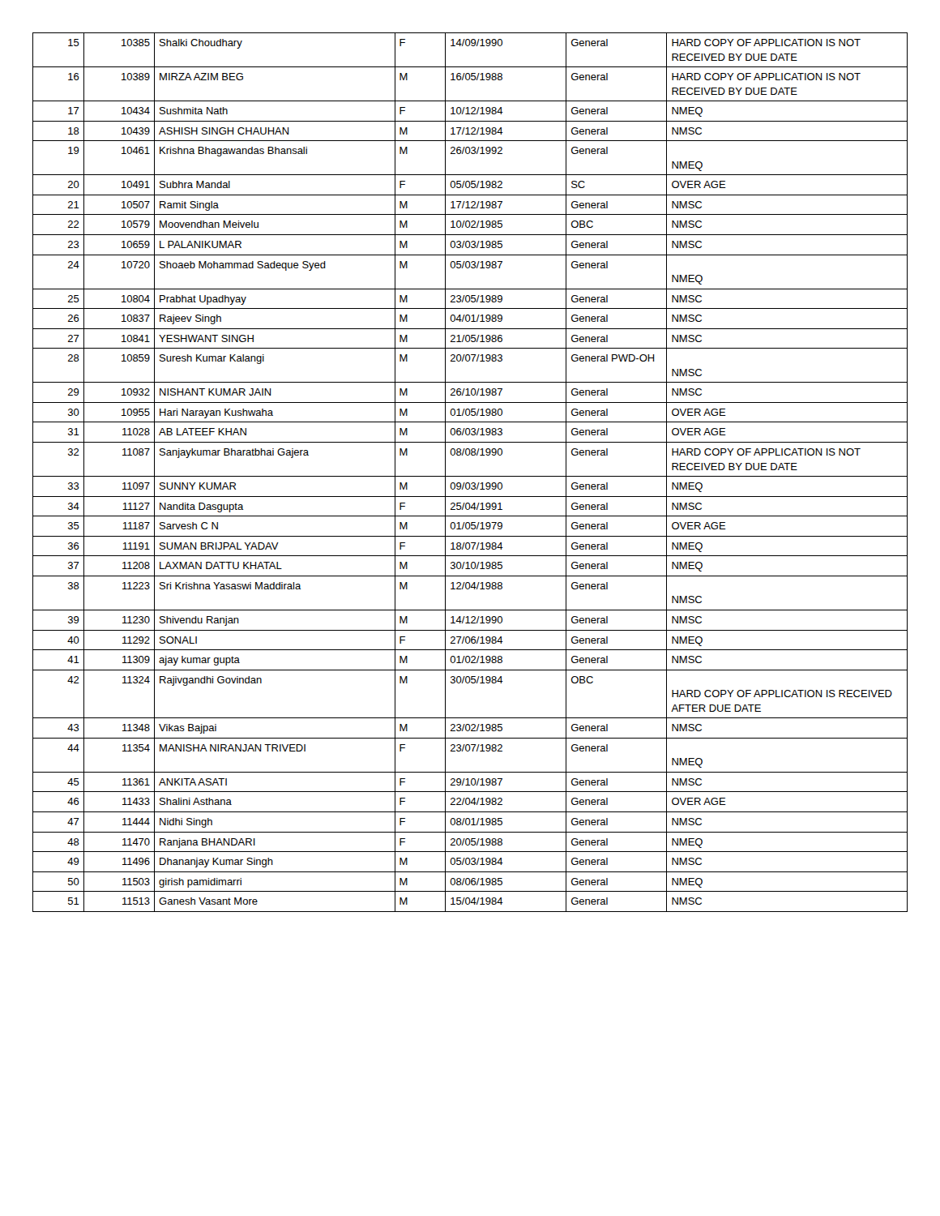| 15 | 10385 | Shalki Choudhary | F | 14/09/1990 | General | HARD COPY OF APPLICATION IS NOT RECEIVED BY DUE DATE |
| 16 | 10389 | MIRZA AZIM BEG | M | 16/05/1988 | General | HARD COPY OF APPLICATION IS NOT RECEIVED BY DUE DATE |
| 17 | 10434 | Sushmita Nath | F | 10/12/1984 | General | NMEQ |
| 18 | 10439 | ASHISH SINGH CHAUHAN | M | 17/12/1984 | General | NMSC |
| 19 | 10461 | Krishna Bhagawandas Bhansali | M | 26/03/1992 | General | NMEQ |
| 20 | 10491 | Subhra Mandal | F | 05/05/1982 | SC | OVER AGE |
| 21 | 10507 | Ramit Singla | M | 17/12/1987 | General | NMSC |
| 22 | 10579 | Moovendhan Meivelu | M | 10/02/1985 | OBC | NMSC |
| 23 | 10659 | L PALANIKUMAR | M | 03/03/1985 | General | NMSC |
| 24 | 10720 | Shoaeb Mohammad Sadeque Syed | M | 05/03/1987 | General | NMEQ |
| 25 | 10804 | Prabhat Upadhyay | M | 23/05/1989 | General | NMSC |
| 26 | 10837 | Rajeev Singh | M | 04/01/1989 | General | NMSC |
| 27 | 10841 | YESHWANT SINGH | M | 21/05/1986 | General | NMSC |
| 28 | 10859 | Suresh Kumar Kalangi | M | 20/07/1983 | General PWD-OH | NMSC |
| 29 | 10932 | NISHANT KUMAR JAIN | M | 26/10/1987 | General | NMSC |
| 30 | 10955 | Hari Narayan Kushwaha | M | 01/05/1980 | General | OVER AGE |
| 31 | 11028 | AB LATEEF KHAN | M | 06/03/1983 | General | OVER AGE |
| 32 | 11087 | Sanjaykumar Bharatbhai Gajera | M | 08/08/1990 | General | HARD COPY OF APPLICATION IS NOT RECEIVED BY DUE DATE |
| 33 | 11097 | SUNNY KUMAR | M | 09/03/1990 | General | NMEQ |
| 34 | 11127 | Nandita Dasgupta | F | 25/04/1991 | General | NMSC |
| 35 | 11187 | Sarvesh C N | M | 01/05/1979 | General | OVER AGE |
| 36 | 11191 | SUMAN BRIJPAL YADAV | F | 18/07/1984 | General | NMEQ |
| 37 | 11208 | LAXMAN DATTU KHATAL | M | 30/10/1985 | General | NMEQ |
| 38 | 11223 | Sri Krishna Yasaswi Maddirala | M | 12/04/1988 | General | NMSC |
| 39 | 11230 | Shivendu Ranjan | M | 14/12/1990 | General | NMSC |
| 40 | 11292 | SONALI | F | 27/06/1984 | General | NMEQ |
| 41 | 11309 | ajay kumar gupta | M | 01/02/1988 | General | NMSC |
| 42 | 11324 | Rajivgandhi Govindan | M | 30/05/1984 | OBC | HARD COPY OF APPLICATION IS RECEIVED AFTER DUE DATE |
| 43 | 11348 | Vikas Bajpai | M | 23/02/1985 | General | NMSC |
| 44 | 11354 | MANISHA NIRANJAN TRIVEDI | F | 23/07/1982 | General | NMEQ |
| 45 | 11361 | ANKITA ASATI | F | 29/10/1987 | General | NMSC |
| 46 | 11433 | Shalini Asthana | F | 22/04/1982 | General | OVER AGE |
| 47 | 11444 | Nidhi Singh | F | 08/01/1985 | General | NMSC |
| 48 | 11470 | Ranjana BHANDARI | F | 20/05/1988 | General | NMEQ |
| 49 | 11496 | Dhananjay Kumar Singh | M | 05/03/1984 | General | NMSC |
| 50 | 11503 | girish pamidimarri | M | 08/06/1985 | General | NMEQ |
| 51 | 11513 | Ganesh Vasant More | M | 15/04/1984 | General | NMSC |